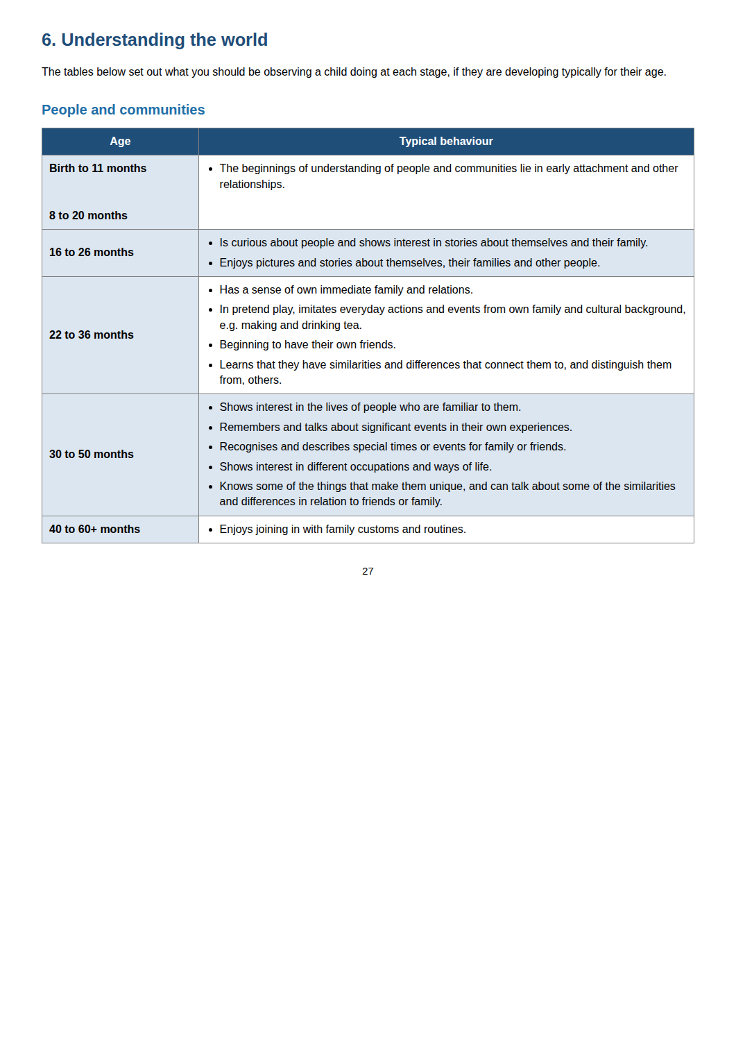6. Understanding the world
The tables below set out what you should be observing a child doing at each stage, if they are developing typically for their age.
People and communities
| Age | Typical behaviour |
| --- | --- |
| Birth to 11 months 8 to 20 months | The beginnings of understanding of people and communities lie in early attachment and other relationships. |
| 16 to 26 months | Is curious about people and shows interest in stories about themselves and their family. Enjoys pictures and stories about themselves, their families and other people. |
| 22 to 36 months | Has a sense of own immediate family and relations. In pretend play, imitates everyday actions and events from own family and cultural background, e.g. making and drinking tea. Beginning to have their own friends. Learns that they have similarities and differences that connect them to, and distinguish them from, others. |
| 30 to 50 months | Shows interest in the lives of people who are familiar to them. Remembers and talks about significant events in their own experiences. Recognises and describes special times or events for family or friends. Shows interest in different occupations and ways of life. Knows some of the things that make them unique, and can talk about some of the similarities and differences in relation to friends or family. |
| 40 to 60+ months | Enjoys joining in with family customs and routines. |
27